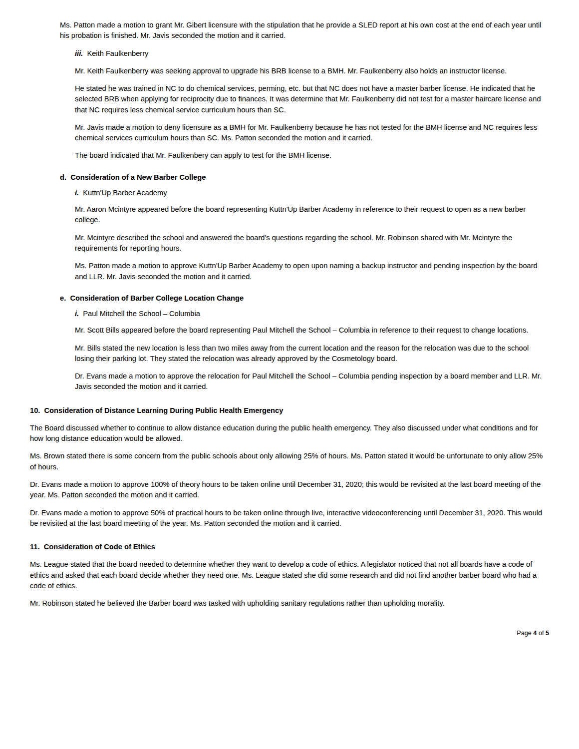Ms. Patton made a motion to grant Mr. Gibert licensure with the stipulation that he provide a SLED report at his own cost at the end of each year until his probation is finished. Mr. Javis seconded the motion and it carried.
iii. Keith Faulkenberry
Mr. Keith Faulkenberry was seeking approval to upgrade his BRB license to a BMH. Mr. Faulkenberry also holds an instructor license.
He stated he was trained in NC to do chemical services, perming, etc. but that NC does not have a master barber license. He indicated that he selected BRB when applying for reciprocity due to finances. It was determine that Mr. Faulkenberry did not test for a master haircare license and that NC requires less chemical service curriculum hours than SC.
Mr. Javis made a motion to deny licensure as a BMH for Mr. Faulkenberry because he has not tested for the BMH license and NC requires less chemical services curriculum hours than SC. Ms. Patton seconded the motion and it carried.
The board indicated that Mr. Faulkenbery can apply to test for the BMH license.
d. Consideration of a New Barber College
i. Kuttn'Up Barber Academy
Mr. Aaron Mcintyre appeared before the board representing Kuttn'Up Barber Academy in reference to their request to open as a new barber college.
Mr. Mcintyre described the school and answered the board's questions regarding the school. Mr. Robinson shared with Mr. Mcintyre the requirements for reporting hours.
Ms. Patton made a motion to approve Kuttn'Up Barber Academy to open upon naming a backup instructor and pending inspection by the board and LLR. Mr. Javis seconded the motion and it carried.
e. Consideration of Barber College Location Change
i. Paul Mitchell the School – Columbia
Mr. Scott Bills appeared before the board representing Paul Mitchell the School – Columbia in reference to their request to change locations.
Mr. Bills stated the new location is less than two miles away from the current location and the reason for the relocation was due to the school losing their parking lot. They stated the relocation was already approved by the Cosmetology board.
Dr. Evans made a motion to approve the relocation for Paul Mitchell the School – Columbia pending inspection by a board member and LLR. Mr. Javis seconded the motion and it carried.
10. Consideration of Distance Learning During Public Health Emergency
The Board discussed whether to continue to allow distance education during the public health emergency. They also discussed under what conditions and for how long distance education would be allowed.
Ms. Brown stated there is some concern from the public schools about only allowing 25% of hours. Ms. Patton stated it would be unfortunate to only allow 25% of hours.
Dr. Evans made a motion to approve 100% of theory hours to be taken online until December 31, 2020; this would be revisited at the last board meeting of the year. Ms. Patton seconded the motion and it carried.
Dr. Evans made a motion to approve 50% of practical hours to be taken online through live, interactive videoconferencing until December 31, 2020. This would be revisited at the last board meeting of the year. Ms. Patton seconded the motion and it carried.
11. Consideration of Code of Ethics
Ms. League stated that the board needed to determine whether they want to develop a code of ethics. A legislator noticed that not all boards have a code of ethics and asked that each board decide whether they need one. Ms. League stated she did some research and did not find another barber board who had a code of ethics.
Mr. Robinson stated he believed the Barber board was tasked with upholding sanitary regulations rather than upholding morality.
Page 4 of 5